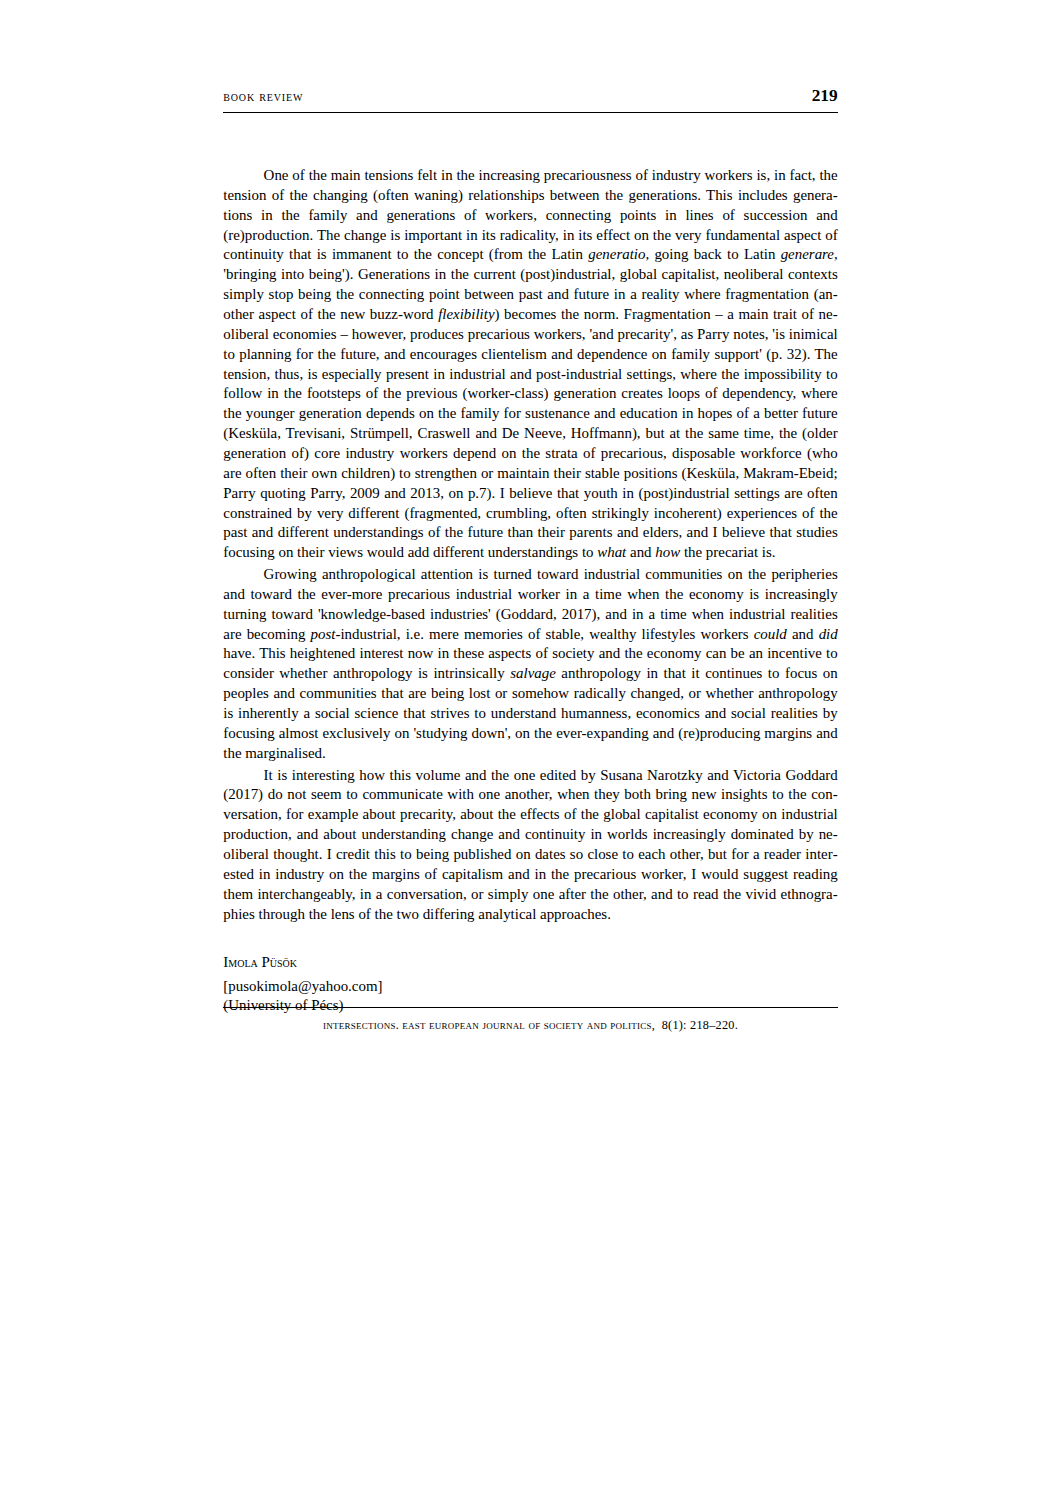Book Review 219
One of the main tensions felt in the increasing precariousness of industry workers is, in fact, the tension of the changing (often waning) relationships between the generations. This includes generations in the family and generations of workers, connecting points in lines of succession and (re)production. The change is important in its radicality, in its effect on the very fundamental aspect of continuity that is immanent to the concept (from the Latin generatio, going back to Latin generare, 'bringing into being'). Generations in the current (post)industrial, global capitalist, neoliberal contexts simply stop being the connecting point between past and future in a reality where fragmentation (another aspect of the new buzz-word flexibility) becomes the norm. Fragmentation – a main trait of neoliberal economies – however, produces precarious workers, 'and precarity', as Parry notes, 'is inimical to planning for the future, and encourages clientelism and dependence on family support' (p. 32). The tension, thus, is especially present in industrial and post-industrial settings, where the impossibility to follow in the footsteps of the previous (worker-class) generation creates loops of dependency, where the younger generation depends on the family for sustenance and education in hopes of a better future (Kesküla, Trevisani, Strümpell, Craswell and De Neeve, Hoffmann), but at the same time, the (older generation of) core industry workers depend on the strata of precarious, disposable workforce (who are often their own children) to strengthen or maintain their stable positions (Kesküla, Makram-Ebeid; Parry quoting Parry, 2009 and 2013, on p.7). I believe that youth in (post)industrial settings are often constrained by very different (fragmented, crumbling, often strikingly incoherent) experiences of the past and different understandings of the future than their parents and elders, and I believe that studies focusing on their views would add different understandings to what and how the precariat is.
Growing anthropological attention is turned toward industrial communities on the peripheries and toward the ever-more precarious industrial worker in a time when the economy is increasingly turning toward 'knowledge-based industries' (Goddard, 2017), and in a time when industrial realities are becoming post-industrial, i.e. mere memories of stable, wealthy lifestyles workers could and did have. This heightened interest now in these aspects of society and the economy can be an incentive to consider whether anthropology is intrinsically salvage anthropology in that it continues to focus on peoples and communities that are being lost or somehow radically changed, or whether anthropology is inherently a social science that strives to understand humanness, economics and social realities by focusing almost exclusively on 'studying down', on the ever-expanding and (re)producing margins and the marginalised.
It is interesting how this volume and the one edited by Susana Narotzky and Victoria Goddard (2017) do not seem to communicate with one another, when they both bring new insights to the conversation, for example about precarity, about the effects of the global capitalist economy on industrial production, and about understanding change and continuity in worlds increasingly dominated by neoliberal thought. I credit this to being published on dates so close to each other, but for a reader interested in industry on the margins of capitalism and in the precarious worker, I would suggest reading them interchangeably, in a conversation, or simply one after the other, and to read the vivid ethnographies through the lens of the two differing analytical approaches.
Imola Püsök
[pusokimola@yahoo.com]
(University of Pécs)
Intersections. East European Journal of Society and Politics, 8(1): 218–220.